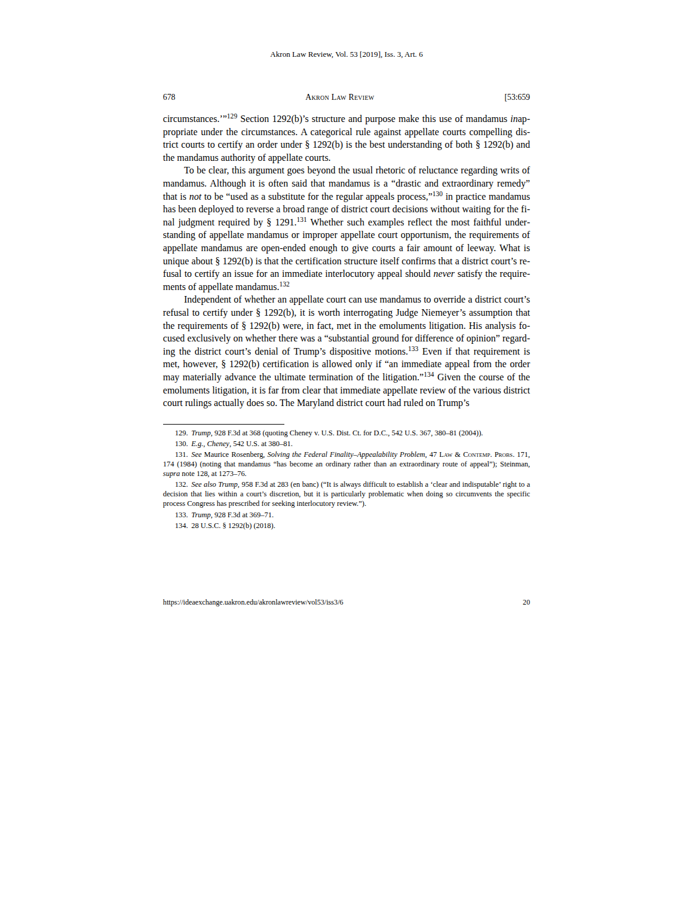Akron Law Review, Vol. 53 [2019], Iss. 3, Art. 6
678 Akron Law Review [53:659
circumstances.’”129 Section 1292(b)’s structure and purpose make this use of mandamus inappropriate under the circumstances. A categorical rule against appellate courts compelling district courts to certify an order under § 1292(b) is the best understanding of both § 1292(b) and the mandamus authority of appellate courts.
To be clear, this argument goes beyond the usual rhetoric of reluctance regarding writs of mandamus. Although it is often said that mandamus is a “drastic and extraordinary remedy” that is not to be “used as a substitute for the regular appeals process,”130 in practice mandamus has been deployed to reverse a broad range of district court decisions without waiting for the final judgment required by § 1291.131 Whether such examples reflect the most faithful understanding of appellate mandamus or improper appellate court opportunism, the requirements of appellate mandamus are open-ended enough to give courts a fair amount of leeway. What is unique about § 1292(b) is that the certification structure itself confirms that a district court’s refusal to certify an issue for an immediate interlocutory appeal should never satisfy the requirements of appellate mandamus.132
Independent of whether an appellate court can use mandamus to override a district court’s refusal to certify under § 1292(b), it is worth interrogating Judge Niemeyer’s assumption that the requirements of § 1292(b) were, in fact, met in the emoluments litigation. His analysis focused exclusively on whether there was a “substantial ground for difference of opinion” regarding the district court’s denial of Trump’s dispositive motions.133 Even if that requirement is met, however, § 1292(b) certification is allowed only if “an immediate appeal from the order may materially advance the ultimate termination of the litigation.”134 Given the course of the emoluments litigation, it is far from clear that immediate appellate review of the various district court rulings actually does so. The Maryland district court had ruled on Trump’s
129. Trump, 928 F.3d at 368 (quoting Cheney v. U.S. Dist. Ct. for D.C., 542 U.S. 367, 380–81 (2004)).
130. E.g., Cheney, 542 U.S. at 380–81.
131. See Maurice Rosenberg, Solving the Federal Finality–Appealability Problem, 47 Law & Contemp. Probs. 171, 174 (1984) (noting that mandamus “has become an ordinary rather than an extraordinary route of appeal”); Steinman, supra note 128, at 1273–76.
132. See also Trump, 958 F.3d at 283 (en banc) (“It is always difficult to establish a ‘clear and indisputable’ right to a decision that lies within a court’s discretion, but it is particularly problematic when doing so circumvents the specific process Congress has prescribed for seeking interlocutory review.”).
133. Trump, 928 F.3d at 369–71.
134. 28 U.S.C. § 1292(b) (2018).
https://ideaexchange.uakron.edu/akronlawreview/vol53/iss3/6 20